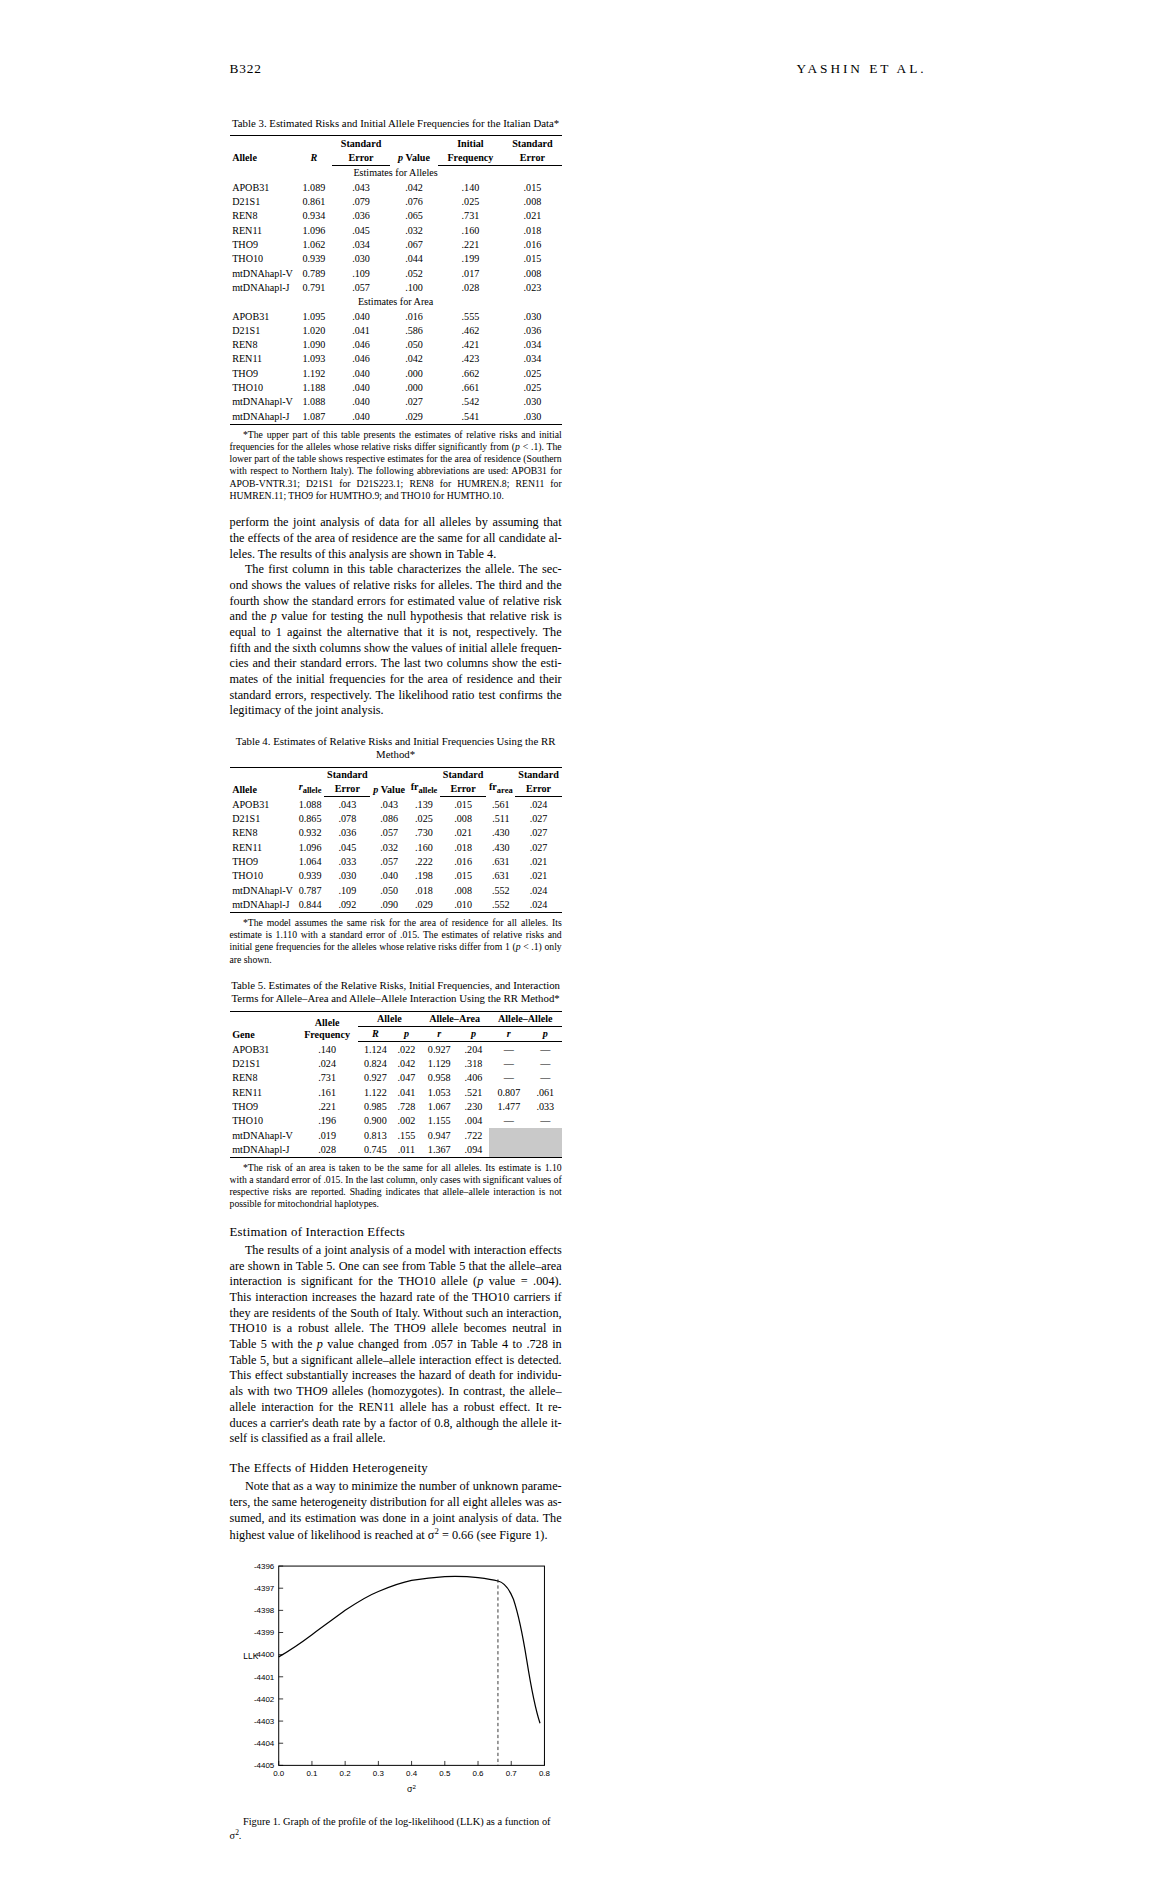B322
YASHIN ET AL.
Table 3. Estimated Risks and Initial Allele Frequencies for the Italian Data*
| Allele | R | Standard | p Value | Initial | Standard |
| --- | --- | --- | --- | --- | --- |
| Error | Frequency | Error |
| Estimates for Alleles |
| APOB31 | 1.089 | .043 | .042 | .140 | .015 |
| D21S1 | 0.861 | .079 | .076 | .025 | .008 |
| REN8 | 0.934 | .036 | .065 | .731 | .021 |
| REN11 | 1.096 | .045 | .032 | .160 | .018 |
| THO9 | 1.062 | .034 | .067 | .221 | .016 |
| THO10 | 0.939 | .030 | .044 | .199 | .015 |
| mtDNAhapl-V | 0.789 | .109 | .052 | .017 | .008 |
| mtDNAhapl-J | 0.791 | .057 | .100 | .028 | .023 |
| Estimates for Area |
| APOB31 | 1.095 | .040 | .016 | .555 | .030 |
| D21S1 | 1.020 | .041 | .586 | .462 | .036 |
| REN8 | 1.090 | .046 | .050 | .421 | .034 |
| REN11 | 1.093 | .046 | .042 | .423 | .034 |
| THO9 | 1.192 | .040 | .000 | .662 | .025 |
| THO10 | 1.188 | .040 | .000 | .661 | .025 |
| mtDNAhapl-V | 1.088 | .040 | .027 | .542 | .030 |
| mtDNAhapl-J | 1.087 | .040 | .029 | .541 | .030 |
*The upper part of this table presents the estimates of relative risks and initial frequencies for the alleles whose relative risks differ significantly from (p < .1). The lower part of the table shows respective estimates for the area of residence (Southern with respect to Northern Italy). The following abbreviations are used: APOB31 for APOB-VNTR.31; D21S1 for D21S223.1; REN8 for HUMREN.8; REN11 for HUMREN.11; THO9 for HUMTHO.9; and THO10 for HUMTHO.10.
perform the joint analysis of data for all alleles by assuming that the effects of the area of residence are the same for all candidate alleles. The results of this analysis are shown in Table 4.
The first column in this table characterizes the allele. The second shows the values of relative risks for alleles. The third and the fourth show the standard errors for estimated value of relative risk and the p value for testing the null hypothesis that relative risk is equal to 1 against the alternative that it is not, respectively. The fifth and the sixth columns show the values of initial allele frequencies and their standard errors. The last two columns show the estimates of the initial frequencies for the area of residence and their standard errors, respectively. The likelihood ratio test confirms the legitimacy of the joint analysis.
Table 4. Estimates of Relative Risks and Initial Frequencies Using the RR Method*
| Allele | r allele | Standard | p Value | fr allele | Standard | fr area | Standard |
| --- | --- | --- | --- | --- | --- | --- | --- |
| Error | Error | Error |
| APOB31 | 1.088 | .043 | .043 | .139 | .015 | .561 | .024 |
| D21S1 | 0.865 | .078 | .086 | .025 | .008 | .511 | .027 |
| REN8 | 0.932 | .036 | .057 | .730 | .021 | .430 | .027 |
| REN11 | 1.096 | .045 | .032 | .160 | .018 | .430 | .027 |
| THO9 | 1.064 | .033 | .057 | .222 | .016 | .631 | .021 |
| THO10 | 0.939 | .030 | .040 | .198 | .015 | .631 | .021 |
| mtDNAhapl-V | 0.787 | .109 | .050 | .018 | .008 | .552 | .024 |
| mtDNAhapl-J | 0.844 | .092 | .090 | .029 | .010 | .552 | .024 |
*The model assumes the same risk for the area of residence for all alleles. Its estimate is 1.110 with a standard error of .015. The estimates of relative risks and initial gene frequencies for the alleles whose relative risks differ from 1 (p < .1) only are shown.
Table 5. Estimates of the Relative Risks, Initial Frequencies, and Interaction Terms for Allele–Area and Allele–Allele Interaction Using the RR Method*
| Gene | Allele Frequency | Allele | Allele–Area | Allele–Allele |
| --- | --- | --- | --- | --- |
| R | p | r | p | r | p |
| APOB31 | .140 | 1.124 | .022 | 0.927 | .204 | — | — |
| D21S1 | .024 | 0.824 | .042 | 1.129 | .318 | — | — |
| REN8 | .731 | 0.927 | .047 | 0.958 | .406 | — | — |
| REN11 | .161 | 1.122 | .041 | 1.053 | .521 | 0.807 | .061 |
| THO9 | .221 | 0.985 | .728 | 1.067 | .230 | 1.477 | .033 |
| THO10 | .196 | 0.900 | .002 | 1.155 | .004 | — | — |
| mtDNAhapl-V | .019 | 0.813 | .155 | 0.947 | .722 | | |
| mtDNAhapl-J | .028 | 0.745 | .011 | 1.367 | .094 | | |
*The risk of an area is taken to be the same for all alleles. Its estimate is 1.10 with a standard error of .015. In the last column, only cases with significant values of respective risks are reported. Shading indicates that allele–allele interaction is not possible for mitochondrial haplotypes.
Estimation of Interaction Effects
The results of a joint analysis of a model with interaction effects are shown in Table 5. One can see from Table 5 that the allele–area interaction is significant for the THO10 allele (p value = .004). This interaction increases the hazard rate of the THO10 carriers if they are residents of the South of Italy. Without such an interaction, THO10 is a robust allele. The THO9 allele becomes neutral in Table 5 with the p value changed from .057 in Table 4 to .728 in Table 5, but a significant allele–allele interaction effect is detected. This effect substantially increases the hazard of death for individuals with two THO9 alleles (homozygotes). In contrast, the allele–allele interaction for the REN11 allele has a robust effect. It reduces a carrier's death rate by a factor of 0.8, although the allele itself is classified as a frail allele.
The Effects of Hidden Heterogeneity
Note that as a way to minimize the number of unknown parameters, the same heterogeneity distribution for all eight alleles was assumed, and its estimation was done in a joint analysis of data. The highest value of likelihood is reached at σ2 = 0.66 (see Figure 1).
-4396 -4397 -4398 -4399 -4400 -4401 -4402 -4403 -4404 -4405 LLK 0.0 0.1 0.2 0.3 0.4 0.5 0.6 0.7 0.8 σ2
Figure 1. Graph of the profile of the log-likelihood (LLK) as a function of σ2.